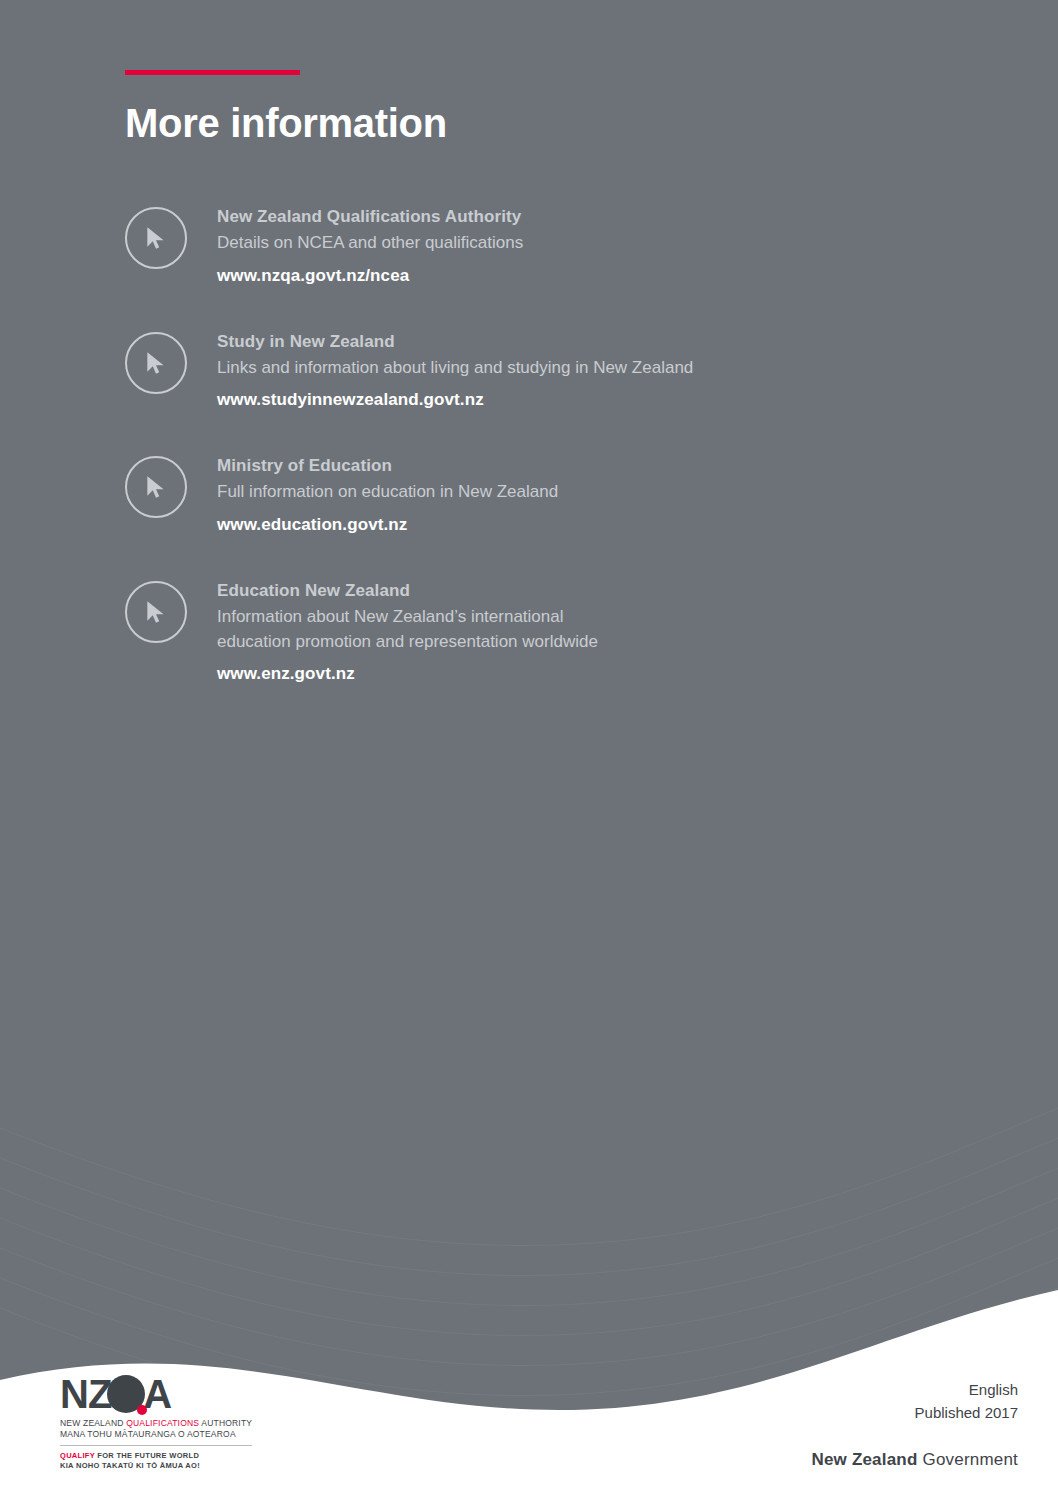More information
New Zealand Qualifications Authority
Details on NCEA and other qualifications
www.nzqa.govt.nz/ncea
Study in New Zealand
Links and information about living and studying in New Zealand
www.studyinnewzealand.govt.nz
Ministry of Education
Full information on education in New Zealand
www.education.govt.nz
Education New Zealand
Information about New Zealand’s international
education promotion and representation worldwide
www.enz.govt.nz
NZ A
New Zealand Qualifications Authority
Mana Tohu Mātauranga o Aotearoa
Qualify for the future world
Kia noho takatū ki tō āmua ao!
English
Published 2017
New Zealand Government